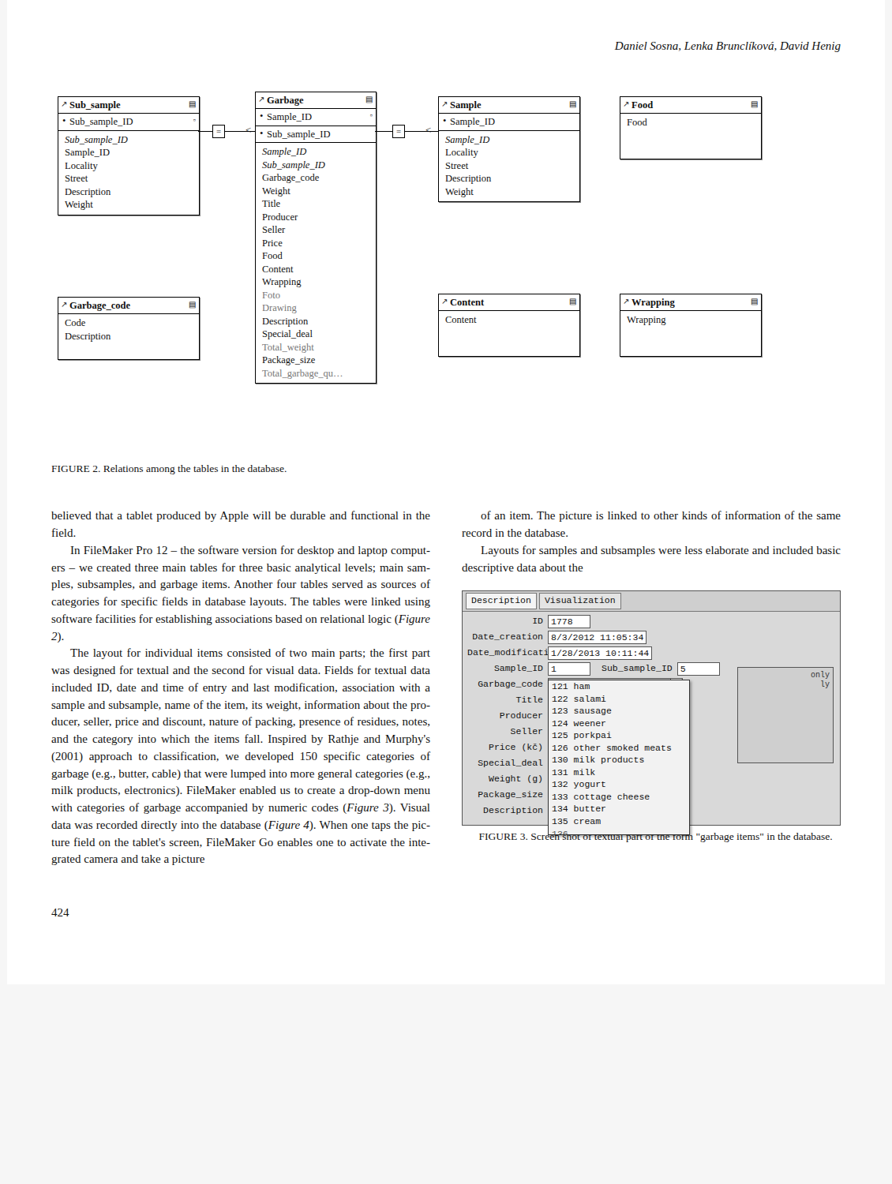Daniel Sosna, Lenka Brunclíková, David Henig
Sub_sample
Sub_sample_ID
Sub_sample_ID
Sample_ID
Locality
Street
Description
Weight
Garbage
Sample_ID
Sub_sample_ID
Sample_ID
Sub_sample_ID
Garbage_code
Weight
Title
Producer
Seller
Price
Food
Content
Wrapping
Foto
Drawing
Description
Special_deal
Total_weight
Package_size
Total_garbage_qu…
Sample
Sample_ID
Sample_ID
Locality
Street
Description
Weight
Food
Food
Garbage_code
Code
Description
Content
Content
Wrapping
Wrapping
=
<
=
<
FIGURE 2. Relations among the tables in the database.
believed that a tablet produced by Apple will be durable and functional in the field.
In FileMaker Pro 12 – the software version for desktop and laptop computers – we created three main tables for three basic analytical levels; main samples, subsamples, and garbage items. Another four tables served as sources of categories for specific fields in database layouts. The tables were linked using software facilities for establishing associations based on relational logic (Figure 2).
The layout for individual items consisted of two main parts; the first part was designed for textual and the second for visual data. Fields for textual data included ID, date and time of entry and last modification, association with a sample and subsample, name of the item, its weight, information about the producer, seller, price and discount, nature of packing, presence of residues, notes, and the category into which the items fall. Inspired by Rathje and Murphy's (2001) approach to classification, we developed 150 specific categories of garbage (e.g., butter, cable) that were lumped into more general categories (e.g., milk products, electronics). FileMaker enabled us to create a drop-down menu with categories of garbage accompanied by numeric codes (Figure 3). Visual data was recorded directly into the database (Figure 4). When one taps the picture field on the tablet's screen, FileMaker Go enables one to activate the integrated camera and take a picture
of an item. The picture is linked to other kinds of information of the same record in the database.
Layouts for samples and subsamples were less elaborate and included basic descriptive data about the
Description Visualization
ID
1778
Date_creation
8/3/2012 11:05:34
Date_modification
1/28/2013 10:11:44
Sample_ID
1
Sub_sample_ID
5
Garbage_code
173
Title
Producer
Seller
Price (kč)
Special_deal
Weight (g)
Package_size
Description
only
ly
121 ham
122 salami
123 sausage
124 weener
125 porkpai
126 other smoked meats
130 milk products
131 milk
132 yogurt
133 cottage cheese
134 butter
135 cream
136 …
FIGURE 3. Screen shot of textual part of the form "garbage items" in the database.
424